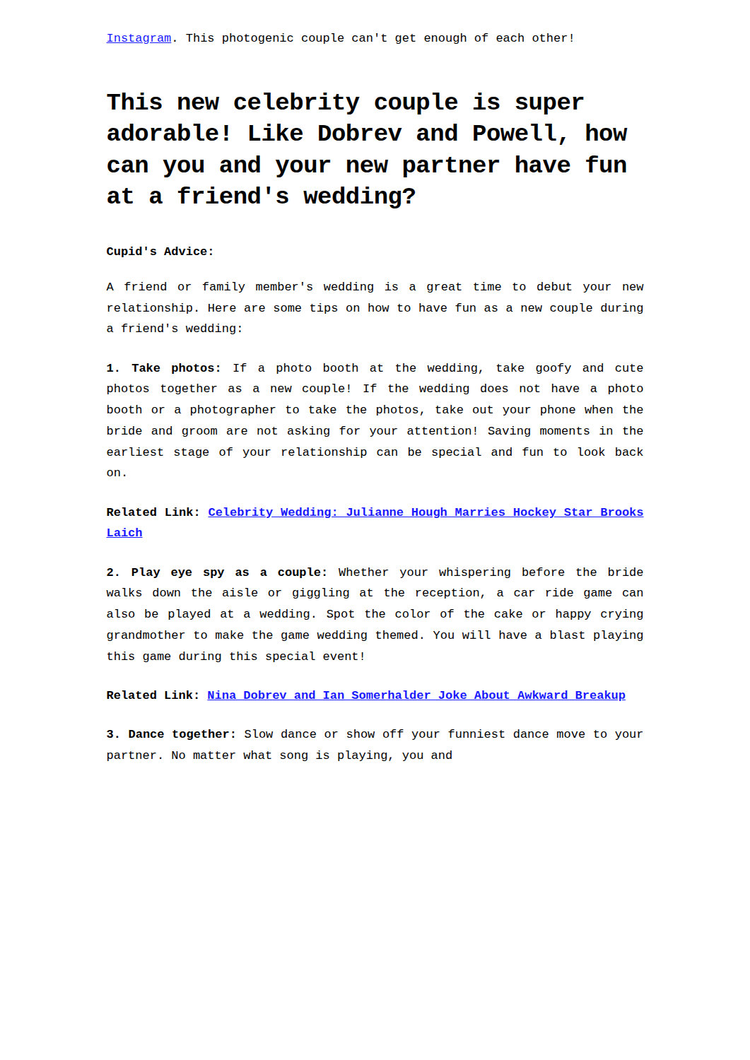Instagram. This photogenic couple can't get enough of each other!
This new celebrity couple is super adorable! Like Dobrev and Powell, how can you and your new partner have fun at a friend's wedding?
Cupid's Advice:
A friend or family member's wedding is a great time to debut your new relationship. Here are some tips on how to have fun as a new couple during a friend's wedding:
1. Take photos: If a photo booth at the wedding, take goofy and cute photos together as a new couple! If the wedding does not have a photo booth or a photographer to take the photos, take out your phone when the bride and groom are not asking for your attention! Saving moments in the earliest stage of your relationship can be special and fun to look back on.
Related Link: Celebrity Wedding: Julianne Hough Marries Hockey Star Brooks Laich
2. Play eye spy as a couple: Whether your whispering before the bride walks down the aisle or giggling at the reception, a car ride game can also be played at a wedding. Spot the color of the cake or happy crying grandmother to make the game wedding themed. You will have a blast playing this game during this special event!
Related Link: Nina Dobrev and Ian Somerhalder Joke About Awkward Breakup
3. Dance together: Slow dance or show off your funniest dance move to your partner. No matter what song is playing, you and